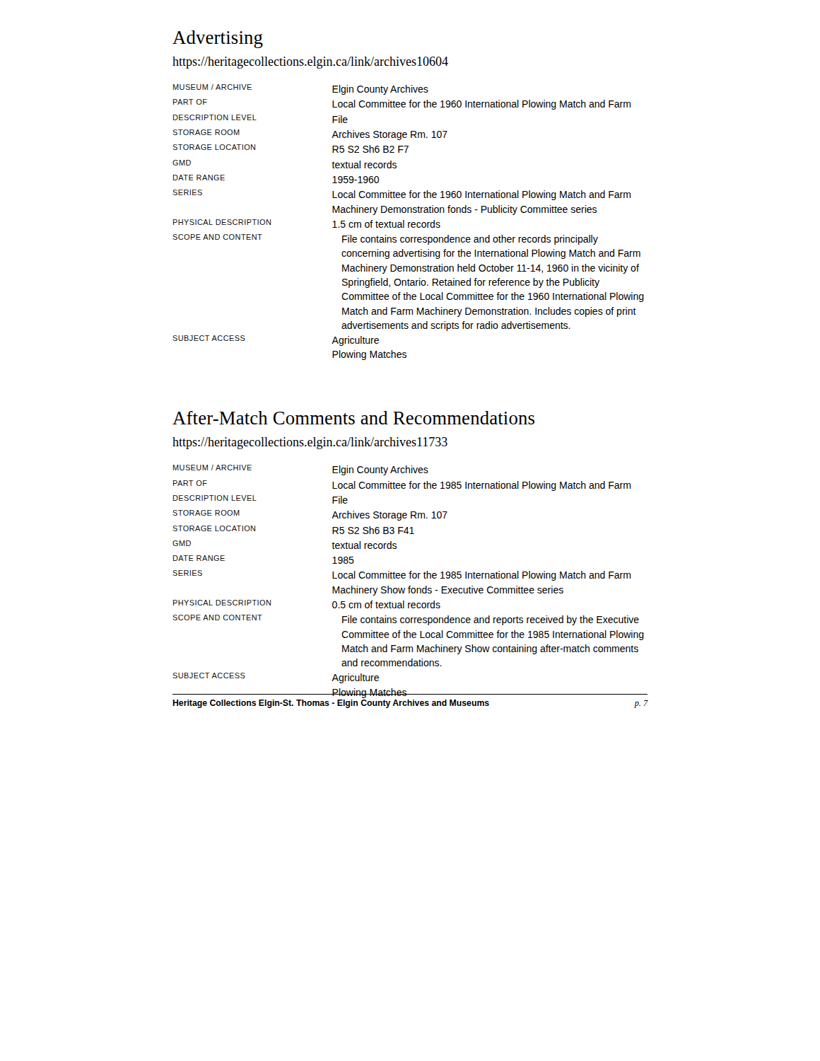Advertising
https://heritagecollections.elgin.ca/link/archives10604
| Museum / Archive | Elgin County Archives |
| Part of | Local Committee for the 1960 International Plowing Match and Farm |
| Description Level | File |
| Storage Room | Archives Storage Rm. 107 |
| Storage Location | R5 S2 Sh6 B2 F7 |
| GMD | textual records |
| Date Range | 1959-1960 |
| Series | Local Committee for the 1960 International Plowing Match and Farm Machinery Demonstration fonds - Publicity Committee series |
| Physical Description | 1.5 cm of textual records |
| Scope and Content | File contains correspondence and other records principally concerning advertising for the International Plowing Match and Farm Machinery Demonstration held October 11-14, 1960 in the vicinity of Springfield, Ontario. Retained for reference by the Publicity Committee of the Local Committee for the 1960 International Plowing Match and Farm Machinery Demonstration. Includes copies of print advertisements and scripts for radio advertisements. |
| Subject Access | Agriculture Plowing Matches |
After-Match Comments and Recommendations
https://heritagecollections.elgin.ca/link/archives11733
| Museum / Archive | Elgin County Archives |
| Part of | Local Committee for the 1985 International Plowing Match and Farm |
| Description Level | File |
| Storage Room | Archives Storage Rm. 107 |
| Storage Location | R5 S2 Sh6 B3 F41 |
| GMD | textual records |
| Date Range | 1985 |
| Series | Local Committee for the 1985 International Plowing Match and Farm Machinery Show fonds - Executive Committee series |
| Physical Description | 0.5 cm of textual records |
| Scope and Content | File contains correspondence and reports received by the Executive Committee of the Local Committee for the 1985 International Plowing Match and Farm Machinery Show containing after-match comments and recommendations. |
| Subject Access | Agriculture Plowing Matches |
Heritage Collections Elgin-St. Thomas - Elgin County Archives and Museums p. 7